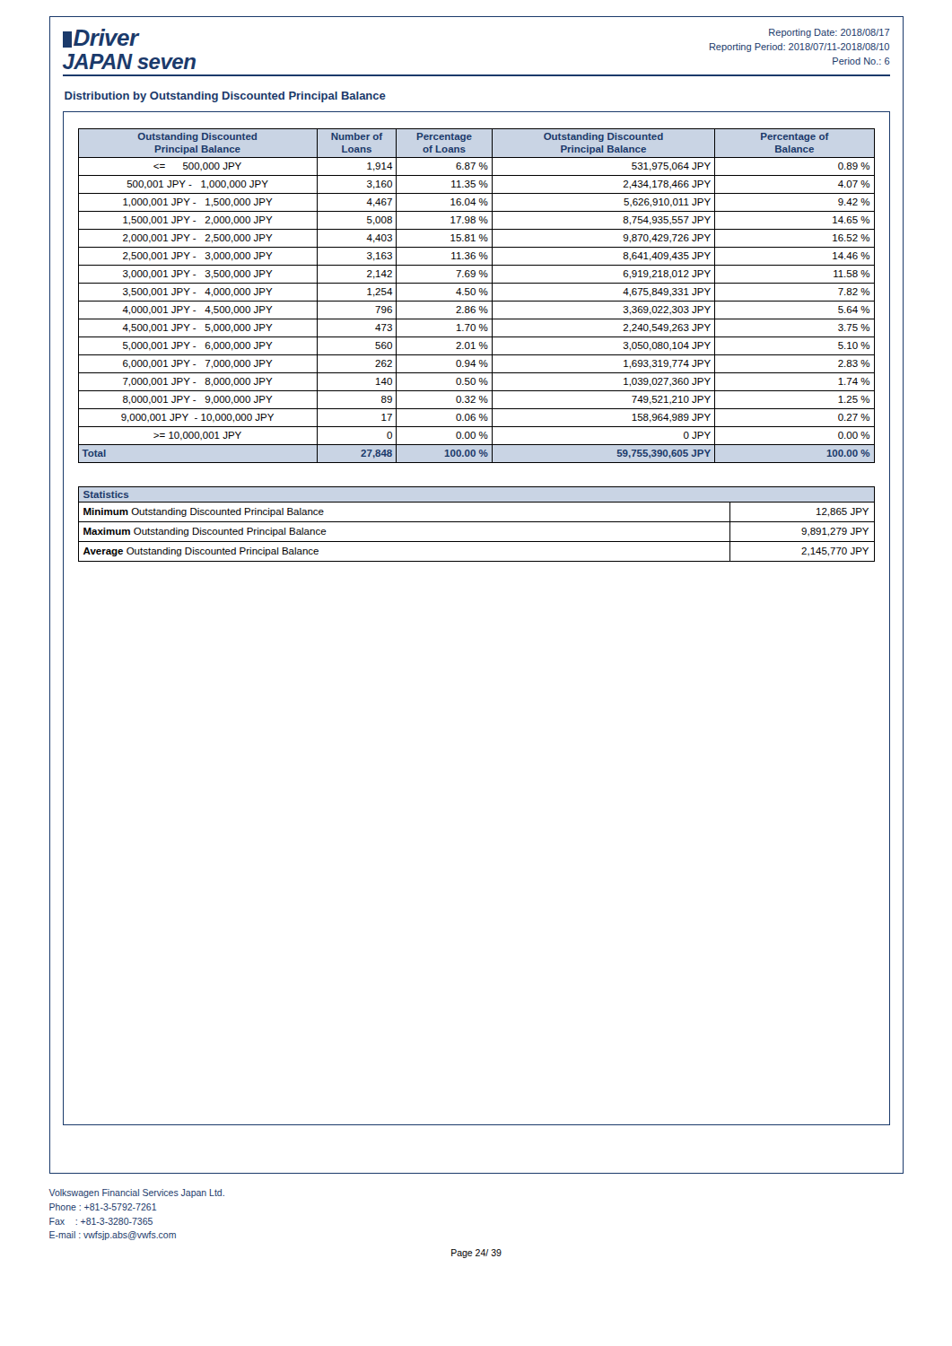Driver
JAPAN seven
Reporting Date: 2018/08/17
Reporting Period: 2018/07/11-2018/08/10
Period No.: 6
Distribution by Outstanding Discounted Principal Balance
| Outstanding Discounted Principal Balance | Number of Loans | Percentage of Loans | Outstanding Discounted Principal Balance | Percentage of Balance |
| --- | --- | --- | --- | --- |
| <= 500,000 JPY | 1,914 | 6.87 % | 531,975,064 JPY | 0.89 % |
| 500,001 JPY - 1,000,000 JPY | 3,160 | 11.35 % | 2,434,178,466 JPY | 4.07 % |
| 1,000,001 JPY - 1,500,000 JPY | 4,467 | 16.04 % | 5,626,910,011 JPY | 9.42 % |
| 1,500,001 JPY - 2,000,000 JPY | 5,008 | 17.98 % | 8,754,935,557 JPY | 14.65 % |
| 2,000,001 JPY - 2,500,000 JPY | 4,403 | 15.81 % | 9,870,429,726 JPY | 16.52 % |
| 2,500,001 JPY - 3,000,000 JPY | 3,163 | 11.36 % | 8,641,409,435 JPY | 14.46 % |
| 3,000,001 JPY - 3,500,000 JPY | 2,142 | 7.69 % | 6,919,218,012 JPY | 11.58 % |
| 3,500,001 JPY - 4,000,000 JPY | 1,254 | 4.50 % | 4,675,849,331 JPY | 7.82 % |
| 4,000,001 JPY - 4,500,000 JPY | 796 | 2.86 % | 3,369,022,303 JPY | 5.64 % |
| 4,500,001 JPY - 5,000,000 JPY | 473 | 1.70 % | 2,240,549,263 JPY | 3.75 % |
| 5,000,001 JPY - 6,000,000 JPY | 560 | 2.01 % | 3,050,080,104 JPY | 5.10 % |
| 6,000,001 JPY - 7,000,000 JPY | 262 | 0.94 % | 1,693,319,774 JPY | 2.83 % |
| 7,000,001 JPY - 8,000,000 JPY | 140 | 0.50 % | 1,039,027,360 JPY | 1.74 % |
| 8,000,001 JPY - 9,000,000 JPY | 89 | 0.32 % | 749,521,210 JPY | 1.25 % |
| 9,000,001 JPY - 10,000,000 JPY | 17 | 0.06 % | 158,964,989 JPY | 0.27 % |
| >= 10,000,001 JPY | 0 | 0.00 % | 0 JPY | 0.00 % |
| Total | 27,848 | 100.00 % | 59,755,390,605 JPY | 100.00 % |
| Statistics |
| --- |
| Minimum Outstanding Discounted Principal Balance | 12,865 JPY |
| Maximum Outstanding Discounted Principal Balance | 9,891,279 JPY |
| Average Outstanding Discounted Principal Balance | 2,145,770 JPY |
Volkswagen Financial Services Japan Ltd.
Phone : +81-3-5792-7261
Fax : +81-3-3280-7365
E-mail : vwfsjp.abs@vwfs.com
Page 24/ 39